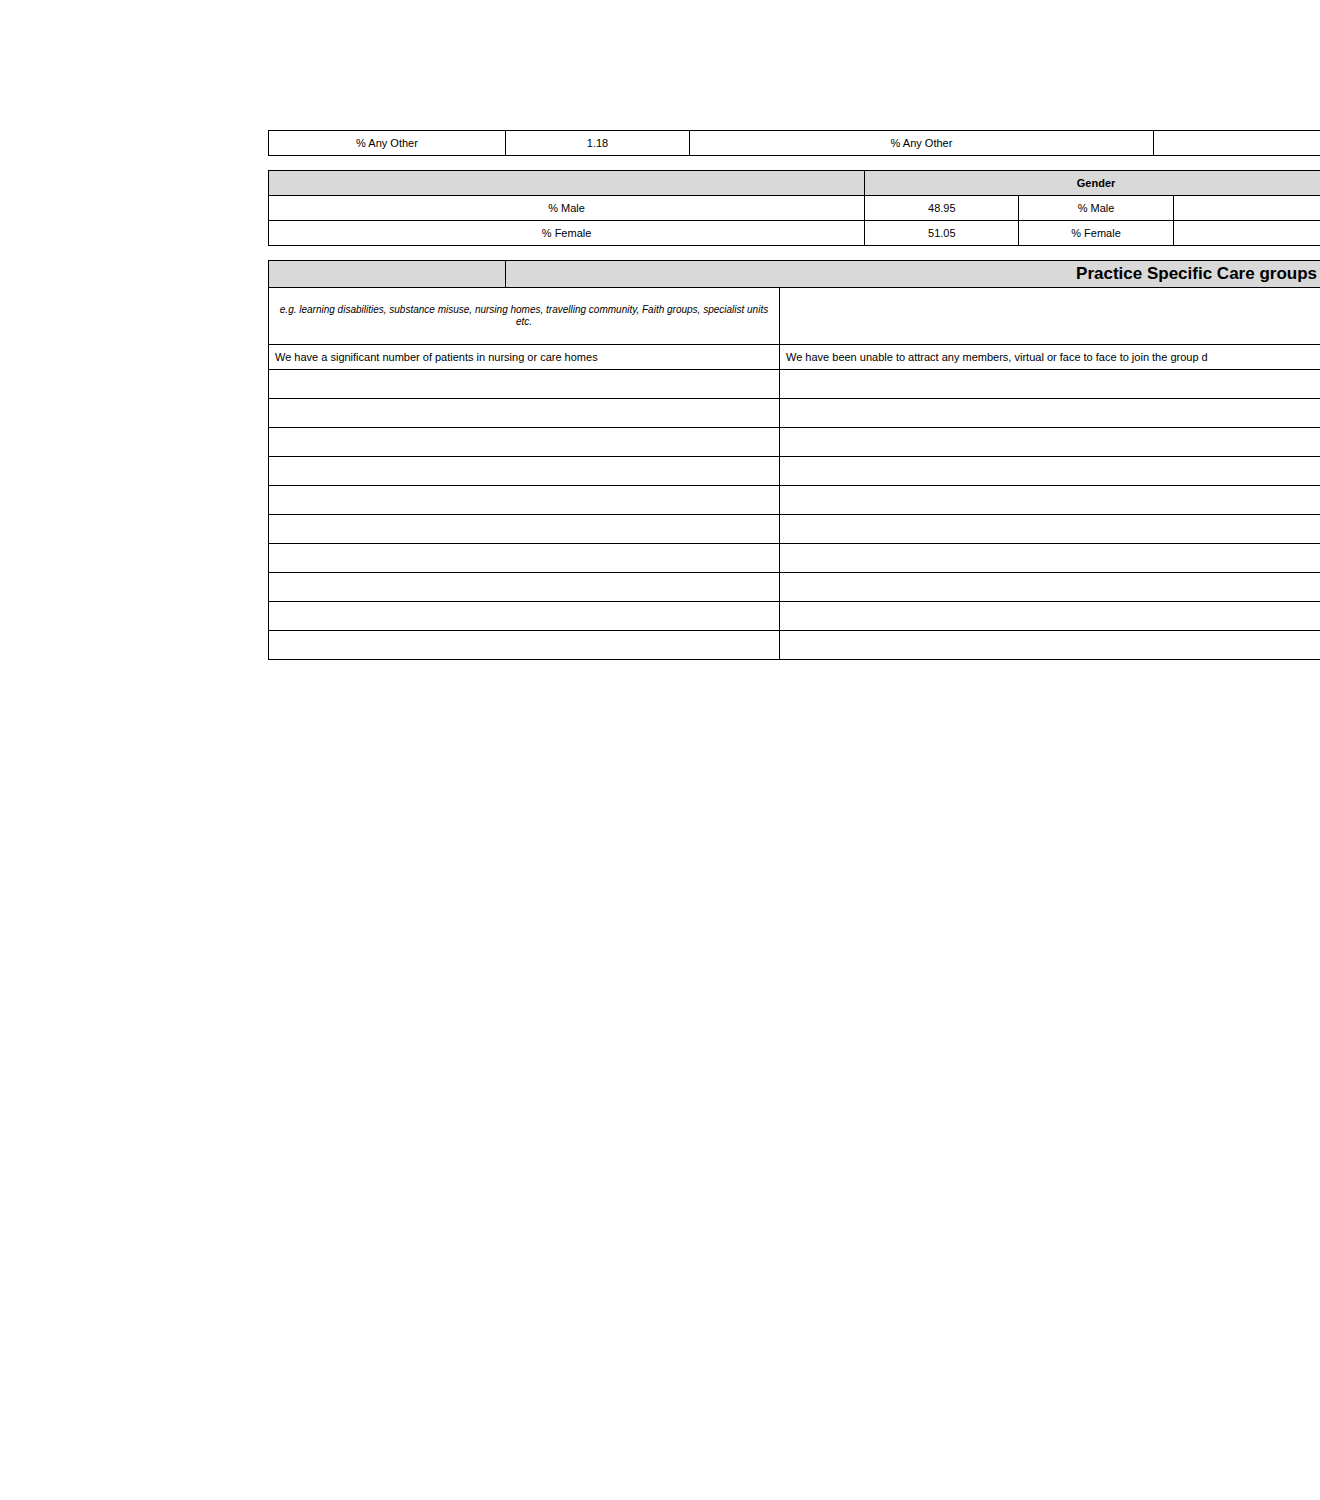| % Any Other | 1.18 | % Any Other | |
| | Gender |
| % Male | 48.95 | % Male | |
| % Female | 51.05 | % Female | |
| | Practice Specific Care groups |
| e.g. learning disabilities, substance misuse, nursing homes, travelling community, Faith groups, specialist units etc. | |
| We have a significant number of patients in nursing or care homes | We have been unable to attract any members, virtual or face to face to join the group d |